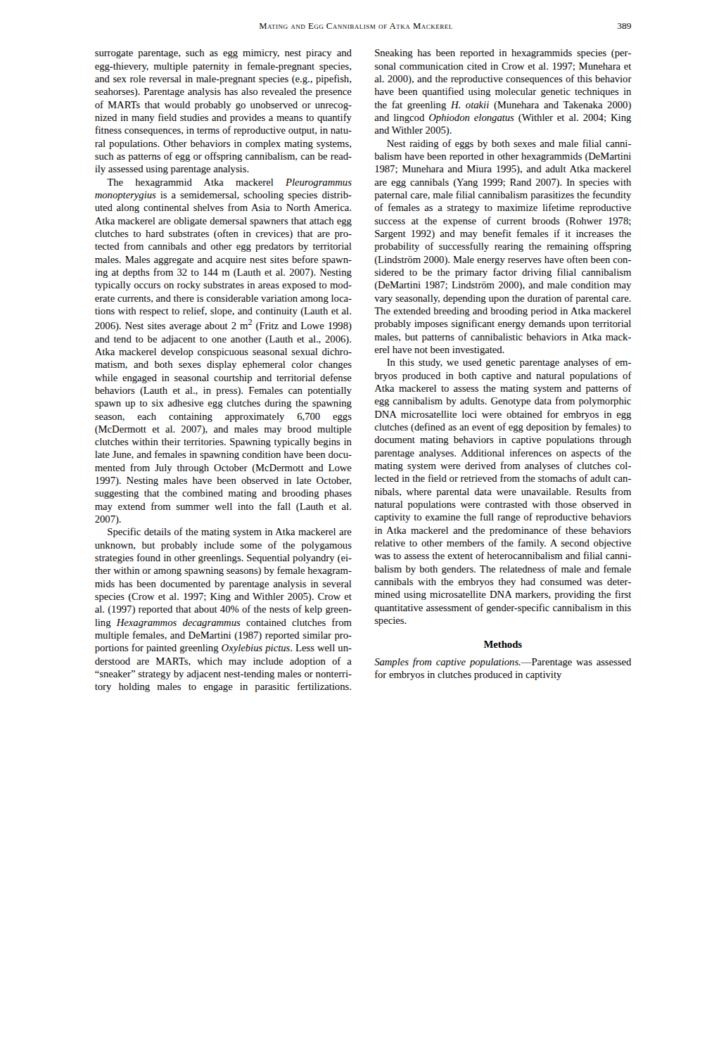Mating and Egg Cannibalism of Atka Mackerel 389
surrogate parentage, such as egg mimicry, nest piracy and egg-thievery, multiple paternity in female-pregnant species, and sex role reversal in male-pregnant species (e.g., pipefish, seahorses). Parentage analysis has also revealed the presence of MARTs that would probably go unobserved or unrecognized in many field studies and provides a means to quantify fitness consequences, in terms of reproductive output, in natural populations. Other behaviors in complex mating systems, such as patterns of egg or offspring cannibalism, can be readily assessed using parentage analysis.
The hexagrammid Atka mackerel Pleurogrammus monopterygius is a semidemersal, schooling species distributed along continental shelves from Asia to North America. Atka mackerel are obligate demersal spawners that attach egg clutches to hard substrates (often in crevices) that are protected from cannibals and other egg predators by territorial males. Males aggregate and acquire nest sites before spawning at depths from 32 to 144 m (Lauth et al. 2007). Nesting typically occurs on rocky substrates in areas exposed to moderate currents, and there is considerable variation among locations with respect to relief, slope, and continuity (Lauth et al. 2006). Nest sites average about 2 m2 (Fritz and Lowe 1998) and tend to be adjacent to one another (Lauth et al., 2006). Atka mackerel develop conspicuous seasonal sexual dichromatism, and both sexes display ephemeral color changes while engaged in seasonal courtship and territorial defense behaviors (Lauth et al., in press). Females can potentially spawn up to six adhesive egg clutches during the spawning season, each containing approximately 6,700 eggs (McDermott et al. 2007), and males may brood multiple clutches within their territories. Spawning typically begins in late June, and females in spawning condition have been documented from July through October (McDermott and Lowe 1997). Nesting males have been observed in late October, suggesting that the combined mating and brooding phases may extend from summer well into the fall (Lauth et al. 2007).
Specific details of the mating system in Atka mackerel are unknown, but probably include some of the polygamous strategies found in other greenlings. Sequential polyandry (either within or among spawning seasons) by female hexagrammids has been documented by parentage analysis in several species (Crow et al. 1997; King and Withler 2005). Crow et al. (1997) reported that about 40% of the nests of kelp greenling Hexagrammos decagrammus contained clutches from multiple females, and DeMartini (1987) reported similar proportions for painted greenling Oxylebius pictus. Less well understood are MARTs, which may include adoption of a “sneaker” strategy by adjacent nest-tending males or nonterritory holding males to engage in parasitic fertilizations. Sneaking has been reported in hexagrammids species (personal communication cited in Crow et al. 1997; Munehara et al. 2000), and the reproductive consequences of this behavior have been quantified using molecular genetic techniques in the fat greenling H. otakii (Munehara and Takenaka 2000) and lingcod Ophiodon elongatus (Withler et al. 2004; King and Withler 2005).
Nest raiding of eggs by both sexes and male filial cannibalism have been reported in other hexagrammids (DeMartini 1987; Munehara and Miura 1995), and adult Atka mackerel are egg cannibals (Yang 1999; Rand 2007). In species with paternal care, male filial cannibalism parasitizes the fecundity of females as a strategy to maximize lifetime reproductive success at the expense of current broods (Rohwer 1978; Sargent 1992) and may benefit females if it increases the probability of successfully rearing the remaining offspring (Lindström 2000). Male energy reserves have often been considered to be the primary factor driving filial cannibalism (DeMartini 1987; Lindström 2000), and male condition may vary seasonally, depending upon the duration of parental care. The extended breeding and brooding period in Atka mackerel probably imposes significant energy demands upon territorial males, but patterns of cannibalistic behaviors in Atka mackerel have not been investigated.
In this study, we used genetic parentage analyses of embryos produced in both captive and natural populations of Atka mackerel to assess the mating system and patterns of egg cannibalism by adults. Genotype data from polymorphic DNA microsatellite loci were obtained for embryos in egg clutches (defined as an event of egg deposition by females) to document mating behaviors in captive populations through parentage analyses. Additional inferences on aspects of the mating system were derived from analyses of clutches collected in the field or retrieved from the stomachs of adult cannibals, where parental data were unavailable. Results from natural populations were contrasted with those observed in captivity to examine the full range of reproductive behaviors in Atka mackerel and the predominance of these behaviors relative to other members of the family. A second objective was to assess the extent of heterocannibalism and filial cannibalism by both genders. The relatedness of male and female cannibals with the embryos they had consumed was determined using microsatellite DNA markers, providing the first quantitative assessment of gender-specific cannibalism in this species.
Methods
Samples from captive populations.
—Parentage was assessed for embryos in clutches produced in captivity